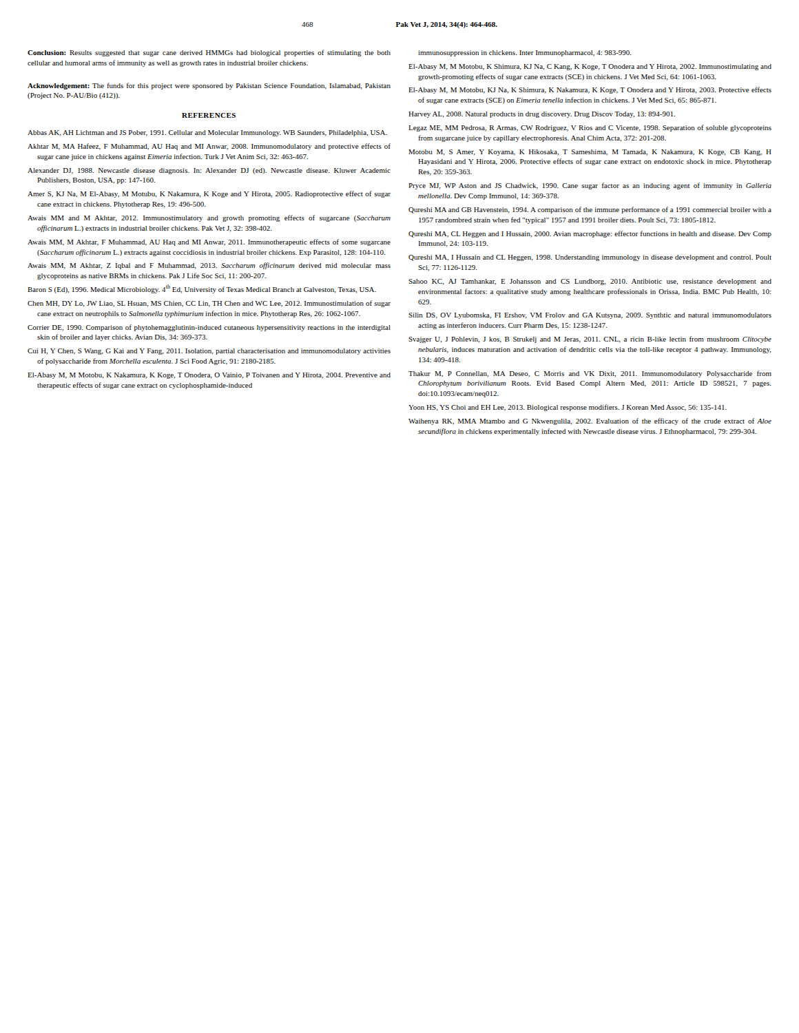468 Pak Vet J, 2014, 34(4): 464-468.
Conclusion: Results suggested that sugar cane derived HMMGs had biological properties of stimulating the both cellular and humoral arms of immunity as well as growth rates in industrial broiler chickens.
Acknowledgement: The funds for this project were sponsored by Pakistan Science Foundation, Islamabad, Pakistan (Project No. P-AU/Bio (412)).
REFERENCES
Abbas AK, AH Lichtman and JS Pober, 1991. Cellular and Molecular Immunology. WB Saunders, Philadelphia, USA.
Akhtar M, MA Hafeez, F Muhammad, AU Haq and MI Anwar, 2008. Immunomodulatory and protective effects of sugar cane juice in chickens against Eimeria infection. Turk J Vet Anim Sci, 32: 463-467.
Alexander DJ, 1988. Newcastle disease diagnosis. In: Alexander DJ (ed). Newcastle disease. Kluwer Academic Publishers, Boston, USA, pp: 147-160.
Amer S, KJ Na, M El-Abasy, M Motubu, K Nakamura, K Koge and Y Hirota, 2005. Radioprotective effect of sugar cane extract in chickens. Phytotherap Res, 19: 496-500.
Awais MM and M Akhtar, 2012. Immunostimulatory and growth promoting effects of sugarcane (Saccharum officinarum L.) extracts in industrial broiler chickens. Pak Vet J, 32: 398-402.
Awais MM, M Akhtar, F Muhammad, AU Haq and MI Anwar, 2011. Immunotherapeutic effects of some sugarcane (Saccharum officinarum L.) extracts against coccidiosis in industrial broiler chickens. Exp Parasitol, 128: 104-110.
Awais MM, M Akhtar, Z Iqbal and F Muhammad, 2013. Saccharum officinarum derived mid molecular mass glycoproteins as native BRMs in chickens. Pak J Life Soc Sci, 11: 200-207.
Baron S (Ed), 1996. Medical Microbiology. 4th Ed, University of Texas Medical Branch at Galveston, Texas, USA.
Chen MH, DY Lo, JW Liao, SL Hsuan, MS Chien, CC Lin, TH Chen and WC Lee, 2012. Immunostimulation of sugar cane extract on neutrophils to Salmonella typhimurium infection in mice. Phytotherap Res, 26: 1062-1067.
Corrier DE, 1990. Comparison of phytohemagglutinin-induced cutaneous hypersensitivity reactions in the interdigital skin of broiler and layer chicks. Avian Dis, 34: 369-373.
Cui H, Y Chen, S Wang, G Kai and Y Fang, 2011. Isolation, partial characterisation and immunomodulatory activities of polysaccharide from Morchella esculenta. J Sci Food Agric, 91: 2180-2185.
El-Abasy M, M Motobu, K Nakamura, K Koge, T Onodera, O Vainio, P Toivanen and Y Hirota, 2004. Preventive and therapeutic effects of sugar cane extract on cyclophosphamide-induced
immunosuppression in chickens. Inter Immunopharmacol, 4: 983-990.
El-Abasy M, M Motobu, K Shimura, KJ Na, C Kang, K Koge, T Onodera and Y Hirota, 2002. Immunostimulating and growth-promoting effects of sugar cane extracts (SCE) in chickens. J Vet Med Sci, 64: 1061-1063.
El-Abasy M, M Motobu, KJ Na, K Shimura, K Nakamura, K Koge, T Onodera and Y Hirota, 2003. Protective effects of sugar cane extracts (SCE) on Eimeria tenella infection in chickens. J Vet Med Sci, 65: 865-871.
Harvey AL, 2008. Natural products in drug discovery. Drug Discov Today, 13: 894-901.
Legaz ME, MM Pedrosa, R Armas, CW Rodriguez, V Rios and C Vicente, 1998. Separation of soluble glycoproteins from sugarcane juice by capillary electrophoresis. Anal Chim Acta, 372: 201-208.
Motobu M, S Amer, Y Koyama, K Hikosaka, T Sameshima, M Tamada, K Nakamura, K Koge, CB Kang, H Hayasidani and Y Hirota, 2006. Protective effects of sugar cane extract on endotoxic shock in mice. Phytotherap Res, 20: 359-363.
Pryce MJ, WP Aston and JS Chadwick, 1990. Cane sugar factor as an inducing agent of immunity in Galleria mellonella. Dev Comp Immunol, 14: 369-378.
Qureshi MA and GB Havenstein, 1994. A comparison of the immune performance of a 1991 commercial broiler with a 1957 randombred strain when fed "typical" 1957 and 1991 broiler diets. Poult Sci, 73: 1805-1812.
Qureshi MA, CL Heggen and I Hussain, 2000. Avian macrophage: effector functions in health and disease. Dev Comp Immunol, 24: 103-119.
Qureshi MA, I Hussain and CL Heggen, 1998. Understanding immunology in disease development and control. Poult Sci, 77: 1126-1129.
Sahoo KC, AJ Tamhankar, E Johansson and CS Lundborg, 2010. Antibiotic use, resistance development and environmental factors: a qualitative study among healthcare professionals in Orissa, India. BMC Pub Health, 10: 629.
Silin DS, OV Lyubomska, FI Ershov, VM Frolov and GA Kutsyna, 2009. Synthtic and natural immunomodulators acting as interferon inducers. Curr Pharm Des, 15: 1238-1247.
Svajger U, J Pohlevin, J kos, B Strukelj and M Jeras, 2011. CNL, a ricin B-like lectin from mushroom Clitocybe nebularis, induces maturation and activation of dendritic cells via the toll-like receptor 4 pathway. Immunology, 134: 409-418.
Thakur M, P Connellan, MA Deseo, C Morris and VK Dixit, 2011. Immunomodulatory Polysaccharide from Chlorophytum borivilianum Roots. Evid Based Compl Altern Med, 2011: Article ID 598521, 7 pages. doi:10.1093/ecam/neq012.
Yoon HS, YS Choi and EH Lee, 2013. Biological response modifiers. J Korean Med Assoc, 56: 135-141.
Waihenya RK, MMA Mtambo and G Nkwengulila, 2002. Evaluation of the efficacy of the crude extract of Aloe secundiflora in chickens experimentally infected with Newcastle disease virus. J Ethnopharmacol, 79: 299-304.